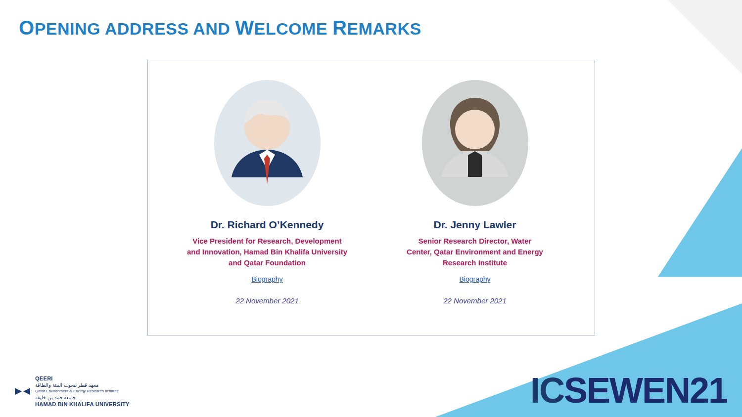OPENING ADDRESS AND WELCOME REMARKS
Dr. Richard O’Kennedy
Vice President for Research, Development
and Innovation, Hamad Bin Khalifa University
and Qatar Foundation
Biography
22 November 2021
Dr. Jenny Lawler
Senior Research Director, Water
Center, Qatar Environment and Energy
Research Institute
Biography
22 November 2021
QEERI
معهد قطر لبحوث البيئة والطاقة
Qatar Environment & Energy Research Institute
جامعة حمد بن خليفة
HAMAD BIN KHALIFA UNIVERSITY
IC SEWEN 21